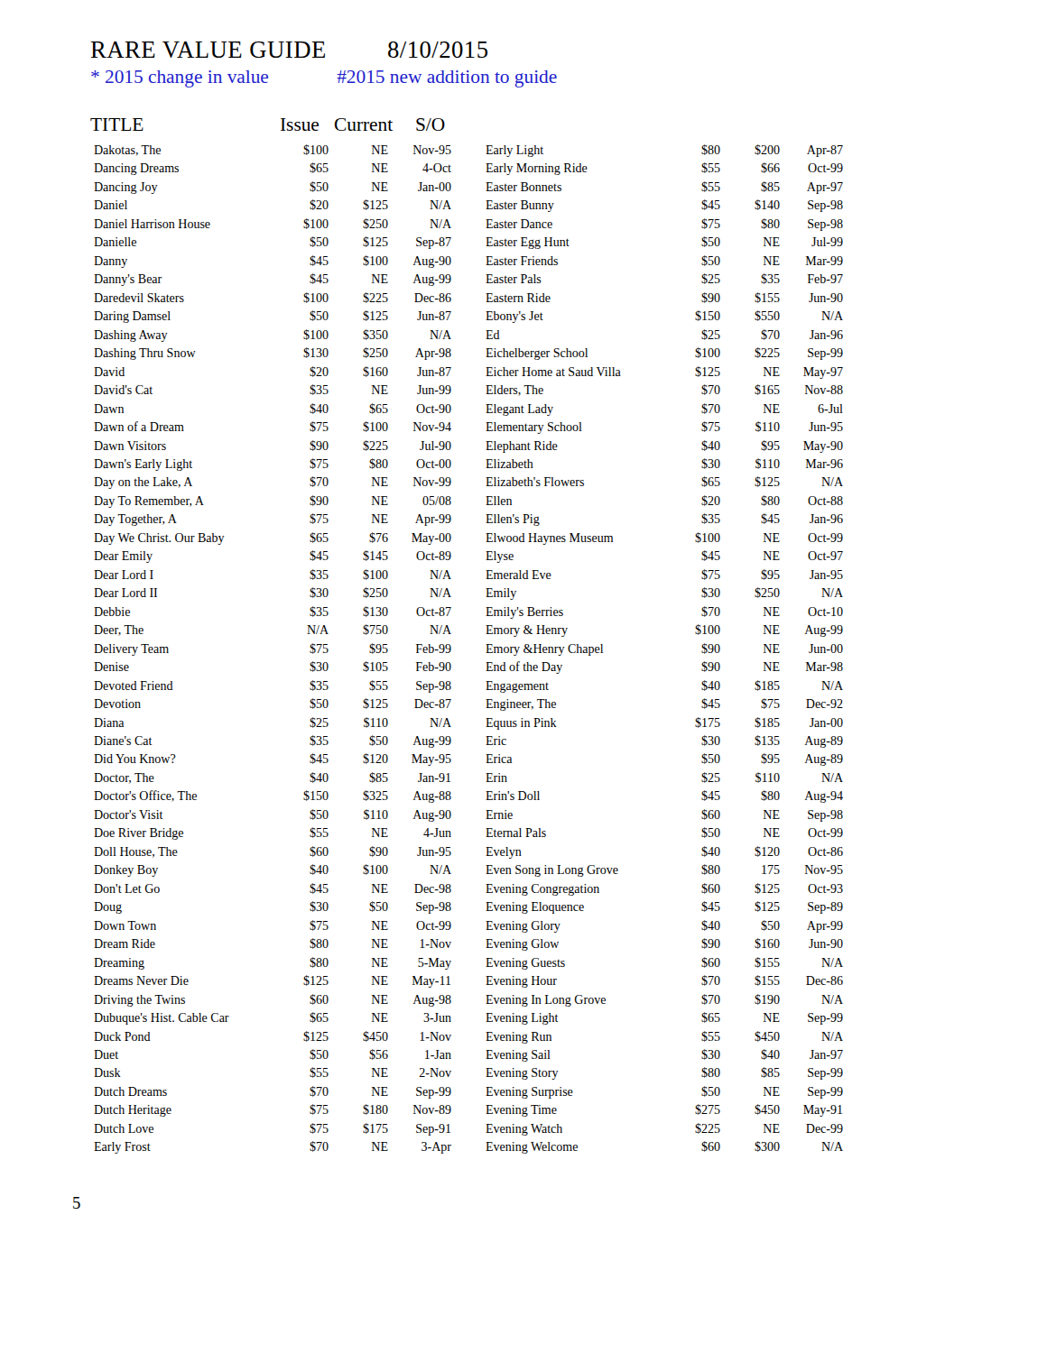RARE VALUE GUIDE 8/10/2015
* 2015 change in value #2015 new addition to guide
TITLE
Issue
Current
S/O
| Dakotas, The | $100 | NE | Nov-95 |
| Dancing Dreams | $65 | NE | 4-Oct |
| Dancing Joy | $50 | NE | Jan-00 |
| Daniel | $20 | $125 | N/A |
| Daniel Harrison House | $100 | $250 | N/A |
| Danielle | $50 | $125 | Sep-87 |
| Danny | $45 | $100 | Aug-90 |
| Danny's Bear | $45 | NE | Aug-99 |
| Daredevil Skaters | $100 | $225 | Dec-86 |
| Daring Damsel | $50 | $125 | Jun-87 |
| Dashing Away | $100 | $350 | N/A |
| Dashing Thru Snow | $130 | $250 | Apr-98 |
| David | $20 | $160 | Jun-87 |
| David's Cat | $35 | NE | Jun-99 |
| Dawn | $40 | $65 | Oct-90 |
| Dawn of a Dream | $75 | $100 | Nov-94 |
| Dawn Visitors | $90 | $225 | Jul-90 |
| Dawn's Early Light | $75 | $80 | Oct-00 |
| Day on the Lake, A | $70 | NE | Nov-99 |
| Day To Remember, A | $90 | NE | 05/08 |
| Day Together, A | $75 | NE | Apr-99 |
| Day We Christ. Our Baby | $65 | $76 | May-00 |
| Dear Emily | $45 | $145 | Oct-89 |
| Dear Lord I | $35 | $100 | N/A |
| Dear Lord II | $30 | $250 | N/A |
| Debbie | $35 | $130 | Oct-87 |
| Deer, The | N/A | $750 | N/A |
| Delivery Team | $75 | $95 | Feb-99 |
| Denise | $30 | $105 | Feb-90 |
| Devoted Friend | $35 | $55 | Sep-98 |
| Devotion | $50 | $125 | Dec-87 |
| Diana | $25 | $110 | N/A |
| Diane's Cat | $35 | $50 | Aug-99 |
| Did You Know? | $45 | $120 | May-95 |
| Doctor, The | $40 | $85 | Jan-91 |
| Doctor's Office, The | $150 | $325 | Aug-88 |
| Doctor's Visit | $50 | $110 | Aug-90 |
| Doe River Bridge | $55 | NE | 4-Jun |
| Doll House, The | $60 | $90 | Jun-95 |
| Donkey Boy | $40 | $100 | N/A |
| Don't Let Go | $45 | NE | Dec-98 |
| Doug | $30 | $50 | Sep-98 |
| Down Town | $75 | NE | Oct-99 |
| Dream Ride | $80 | NE | 1-Nov |
| Dreaming | $80 | NE | 5-May |
| Dreams Never Die | $125 | NE | May-11 |
| Driving the Twins | $60 | NE | Aug-98 |
| Dubuque's Hist. Cable Car | $65 | NE | 3-Jun |
| Duck Pond | $125 | $450 | 1-Nov |
| Duet | $50 | $56 | 1-Jan |
| Dusk | $55 | NE | 2-Nov |
| Dutch Dreams | $70 | NE | Sep-99 |
| Dutch Heritage | $75 | $180 | Nov-89 |
| Dutch Love | $75 | $175 | Sep-91 |
| Early Frost | $70 | NE | 3-Apr |
| Early Light | $80 | $200 | Apr-87 |
| Early Morning Ride | $55 | $66 | Oct-99 |
| Easter Bonnets | $55 | $85 | Apr-97 |
| Easter Bunny | $45 | $140 | Sep-98 |
| Easter Dance | $75 | $80 | Sep-98 |
| Easter Egg Hunt | $50 | NE | Jul-99 |
| Easter Friends | $50 | NE | Mar-99 |
| Easter Pals | $25 | $35 | Feb-97 |
| Eastern Ride | $90 | $155 | Jun-90 |
| Ebony's Jet | $150 | $550 | N/A |
| Ed | $25 | $70 | Jan-96 |
| Eichelberger School | $100 | $225 | Sep-99 |
| Eicher Home at Saud Villa | $125 | NE | May-97 |
| Elders, The | $70 | $165 | Nov-88 |
| Elegant Lady | $70 | NE | 6-Jul |
| Elementary School | $75 | $110 | Jun-95 |
| Elephant Ride | $40 | $95 | May-90 |
| Elizabeth | $30 | $110 | Mar-96 |
| Elizabeth's Flowers | $65 | $125 | N/A |
| Ellen | $20 | $80 | Oct-88 |
| Ellen's Pig | $35 | $45 | Jan-96 |
| Elwood Haynes Museum | $100 | NE | Oct-99 |
| Elyse | $45 | NE | Oct-97 |
| Emerald Eve | $75 | $95 | Jan-95 |
| Emily | $30 | $250 | N/A |
| Emily's Berries | $70 | NE | Oct-10 |
| Emory & Henry | $100 | NE | Aug-99 |
| Emory &Henry Chapel | $90 | NE | Jun-00 |
| End of the Day | $90 | NE | Mar-98 |
| Engagement | $40 | $185 | N/A |
| Engineer, The | $45 | $75 | Dec-92 |
| Equus in Pink | $175 | $185 | Jan-00 |
| Eric | $30 | $135 | Aug-89 |
| Erica | $50 | $95 | Aug-89 |
| Erin | $25 | $110 | N/A |
| Erin's Doll | $45 | $80 | Aug-94 |
| Ernie | $60 | NE | Sep-98 |
| Eternal Pals | $50 | NE | Oct-99 |
| Evelyn | $40 | $120 | Oct-86 |
| Even Song in Long Grove | $80 | 175 | Nov-95 |
| Evening Congregation | $60 | $125 | Oct-93 |
| Evening Eloquence | $45 | $125 | Sep-89 |
| Evening Glory | $40 | $50 | Apr-99 |
| Evening Glow | $90 | $160 | Jun-90 |
| Evening Guests | $60 | $155 | N/A |
| Evening Hour | $70 | $155 | Dec-86 |
| Evening In Long Grove | $70 | $190 | N/A |
| Evening Light | $65 | NE | Sep-99 |
| Evening Run | $55 | $450 | N/A |
| Evening Sail | $30 | $40 | Jan-97 |
| Evening Story | $80 | $85 | Sep-99 |
| Evening Surprise | $50 | NE | Sep-99 |
| Evening Time | $275 | $450 | May-91 |
| Evening Watch | $225 | NE | Dec-99 |
| Evening Welcome | $60 | $300 | N/A |
5